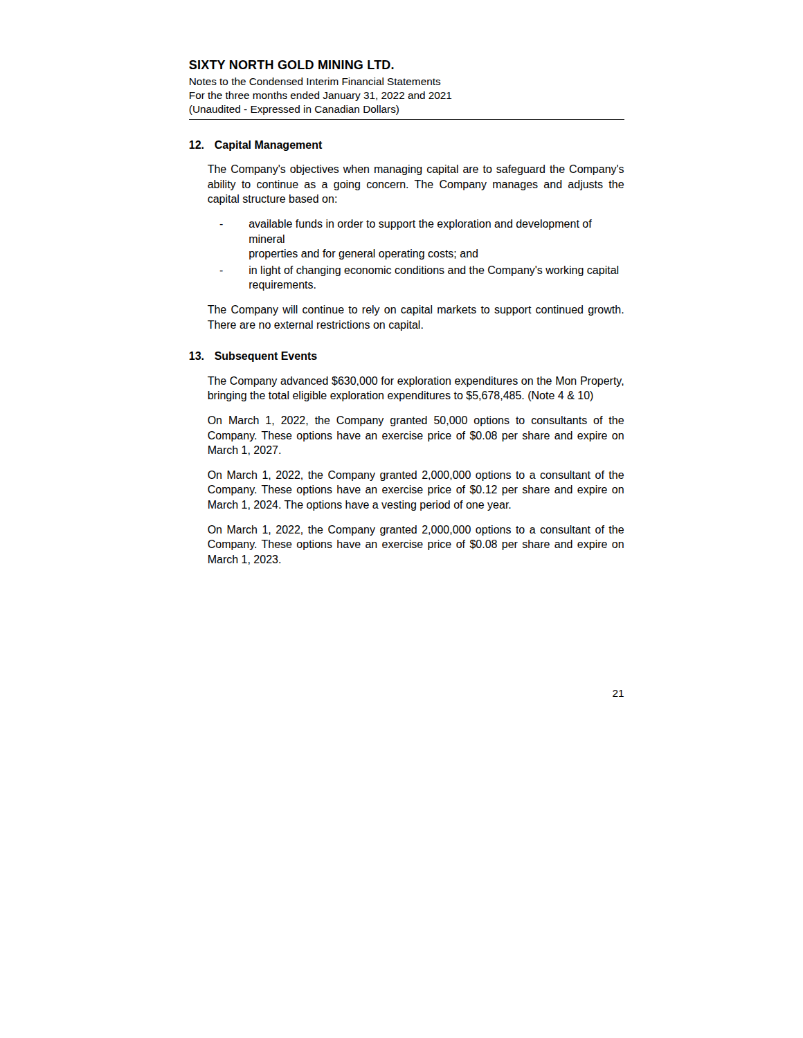SIXTY NORTH GOLD MINING LTD.
Notes to the Condensed Interim Financial Statements
For the three months ended January 31, 2022 and 2021
(Unaudited - Expressed in Canadian Dollars)
12.
Capital Management
The Company's objectives when managing capital are to safeguard the Company's ability to continue as a going concern. The Company manages and adjusts the capital structure based on:
- available funds in order to support the exploration and development of mineralproperties and for general operating costs; and
- in light of changing economic conditions and the Company's working capital requirements.
The Company will continue to rely on capital markets to support continued growth. There are no external restrictions on capital.
13.
Subsequent Events
The Company advanced $630,000 for exploration expenditures on the Mon Property, bringing the total eligible exploration expenditures to $5,678,485. (Note 4 & 10)
On March 1, 2022, the Company granted 50,000 options to consultants of the Company. These options have an exercise price of $0.08 per share and expire on March 1, 2027.
On March 1, 2022, the Company granted 2,000,000 options to a consultant of the Company. These options have an exercise price of $0.12 per share and expire on March 1, 2024. The options have a vesting period of one year.
On March 1, 2022, the Company granted 2,000,000 options to a consultant of the Company. These options have an exercise price of $0.08 per share and expire on March 1, 2023.
21